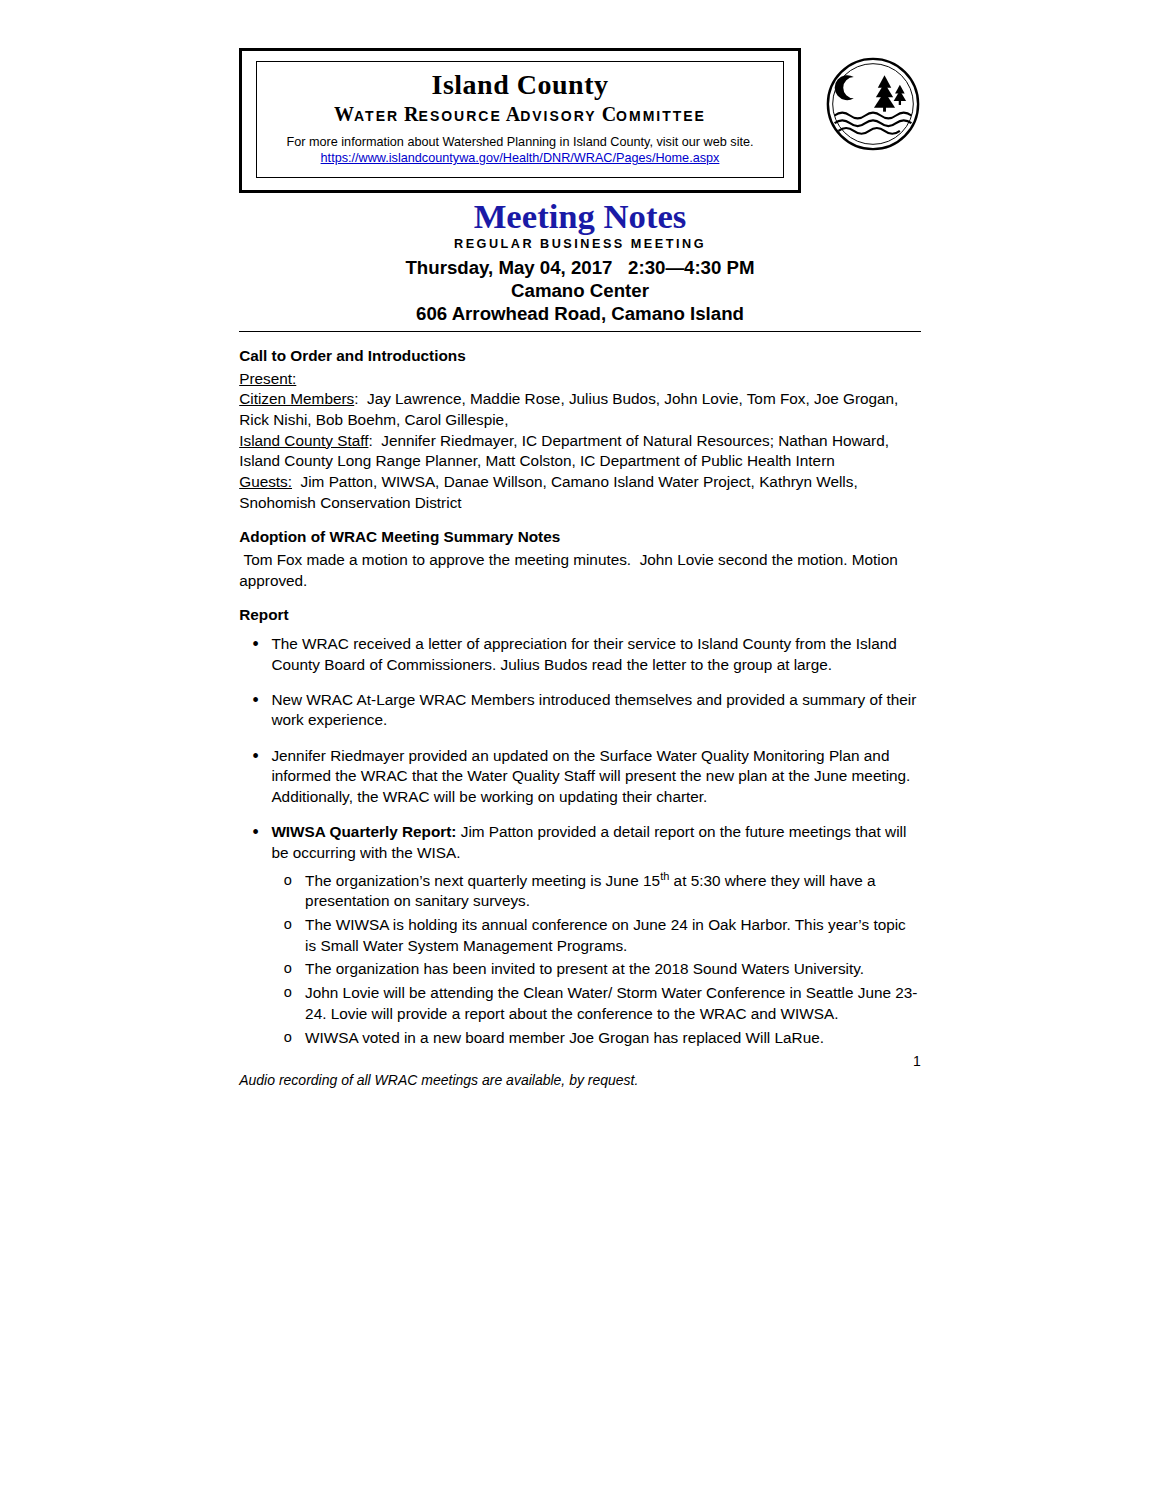Island County
WATER RESOURCE ADVISORY COMMITTEE
For more information about Watershed Planning in Island County, visit our web site.
https://www.islandcountywa.gov/Health/DNR/WRAC/Pages/Home.aspx
Meeting Notes
REGULAR BUSINESS MEETING
Thursday, May 04, 2017 2:30—4:30 PM
Camano Center
606 Arrowhead Road, Camano Island
Call to Order and Introductions
Present:
Citizen Members: Jay Lawrence, Maddie Rose, Julius Budos, John Lovie, Tom Fox, Joe Grogan, Rick Nishi, Bob Boehm, Carol Gillespie,
Island County Staff: Jennifer Riedmayer, IC Department of Natural Resources; Nathan Howard, Island County Long Range Planner, Matt Colston, IC Department of Public Health Intern
Guests: Jim Patton, WIWSA, Danae Willson, Camano Island Water Project, Kathryn Wells, Snohomish Conservation District
Adoption of WRAC Meeting Summary Notes
Tom Fox made a motion to approve the meeting minutes. John Lovie second the motion. Motion approved.
Report
The WRAC received a letter of appreciation for their service to Island County from the Island County Board of Commissioners. Julius Budos read the letter to the group at large.
New WRAC At-Large WRAC Members introduced themselves and provided a summary of their work experience.
Jennifer Riedmayer provided an updated on the Surface Water Quality Monitoring Plan and informed the WRAC that the Water Quality Staff will present the new plan at the June meeting. Additionally, the WRAC will be working on updating their charter.
WIWSA Quarterly Report: Jim Patton provided a detail report on the future meetings that will be occurring with the WISA.
The organization’s next quarterly meeting is June 15th at 5:30 where they will have a presentation on sanitary surveys.
The WIWSA is holding its annual conference on June 24 in Oak Harbor. This year’s topic is Small Water System Management Programs.
The organization has been invited to present at the 2018 Sound Waters University.
John Lovie will be attending the Clean Water/ Storm Water Conference in Seattle June 23-24. Lovie will provide a report about the conference to the WRAC and WIWSA.
WIWSA voted in a new board member Joe Grogan has replaced Will LaRue.
1
Audio recording of all WRAC meetings are available, by request.